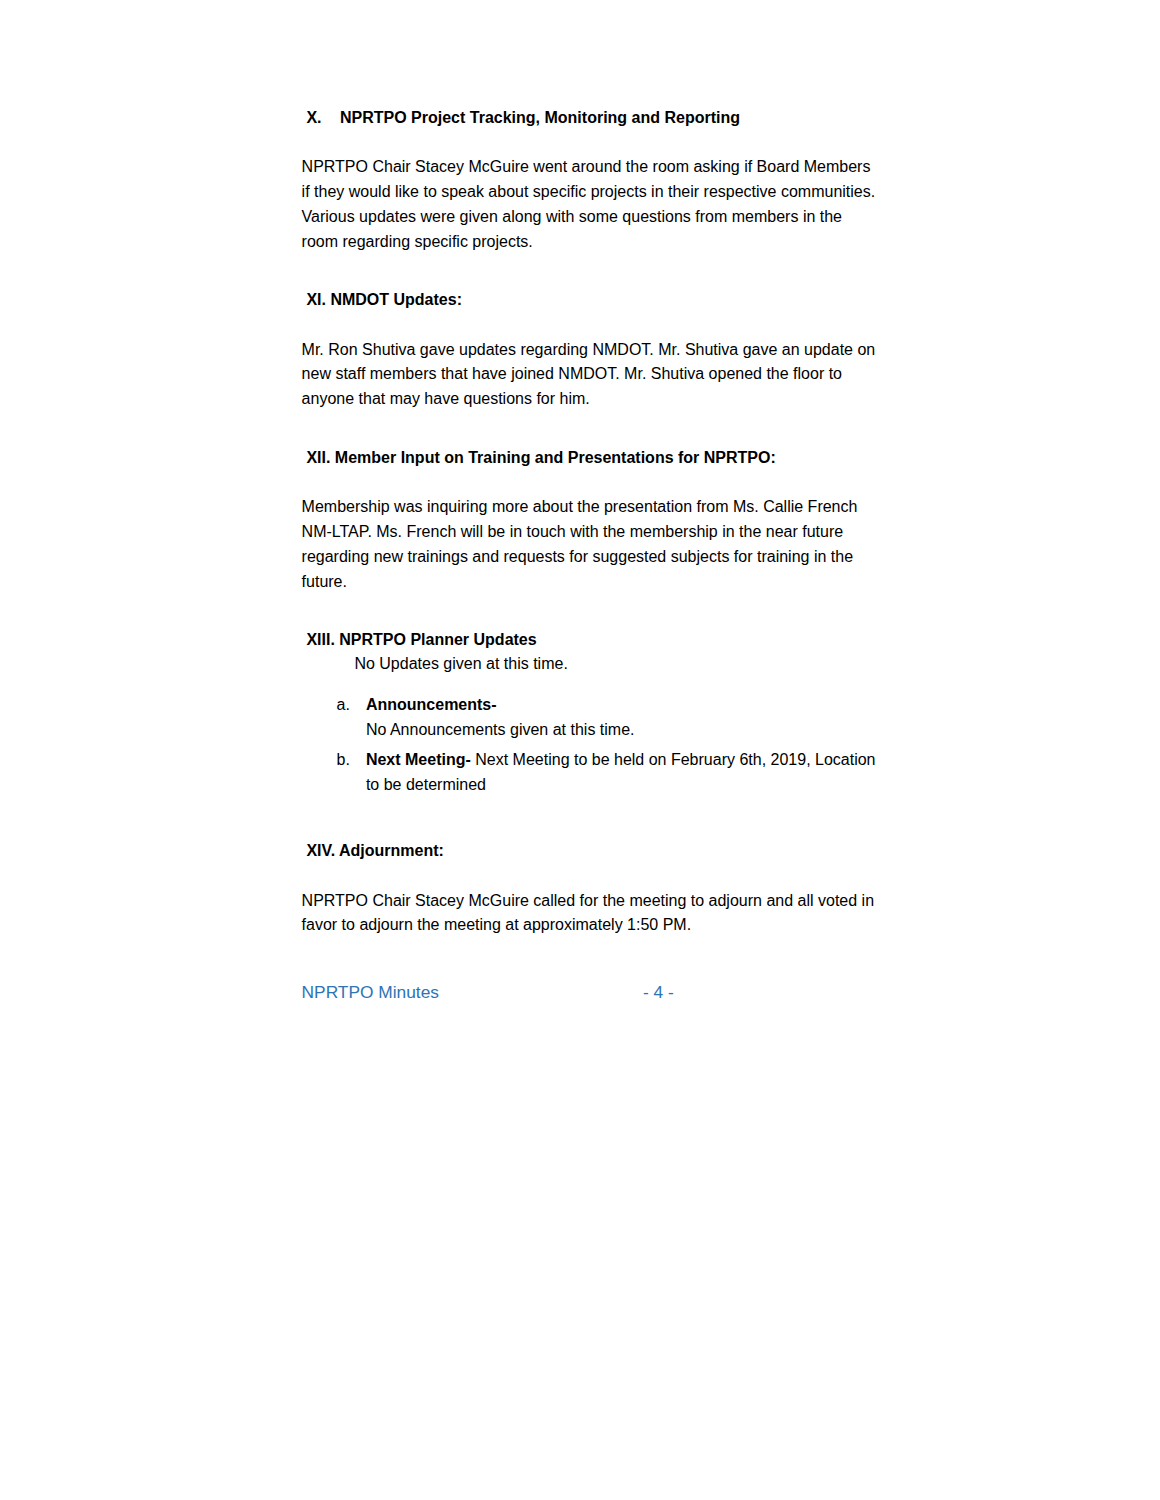X. NPRTPO Project Tracking, Monitoring and Reporting
NPRTPO Chair Stacey McGuire went around the room asking if Board Members if they would like to speak about specific projects in their respective communities. Various updates were given along with some questions from members in the room regarding specific projects.
XI. NMDOT Updates:
Mr. Ron Shutiva gave updates regarding NMDOT. Mr. Shutiva gave an update on new staff members that have joined NMDOT. Mr. Shutiva opened the floor to anyone that may have questions for him.
XII. Member Input on Training and Presentations for NPRTPO:
Membership was inquiring more about the presentation from Ms. Callie French NM-LTAP. Ms. French will be in touch with the membership in the near future regarding new trainings and requests for suggested subjects for training in the future.
XIII. NPRTPO Planner Updates
No Updates given at this time.
Announcements-
No Announcements given at this time.
Next Meeting- Next Meeting to be held on February 6th, 2019, Location to be determined
XIV. Adjournment:
NPRTPO Chair Stacey McGuire called for the meeting to adjourn and all voted in favor to adjourn the meeting at approximately 1:50 PM.
NPRTPO Minutes
- 4 -